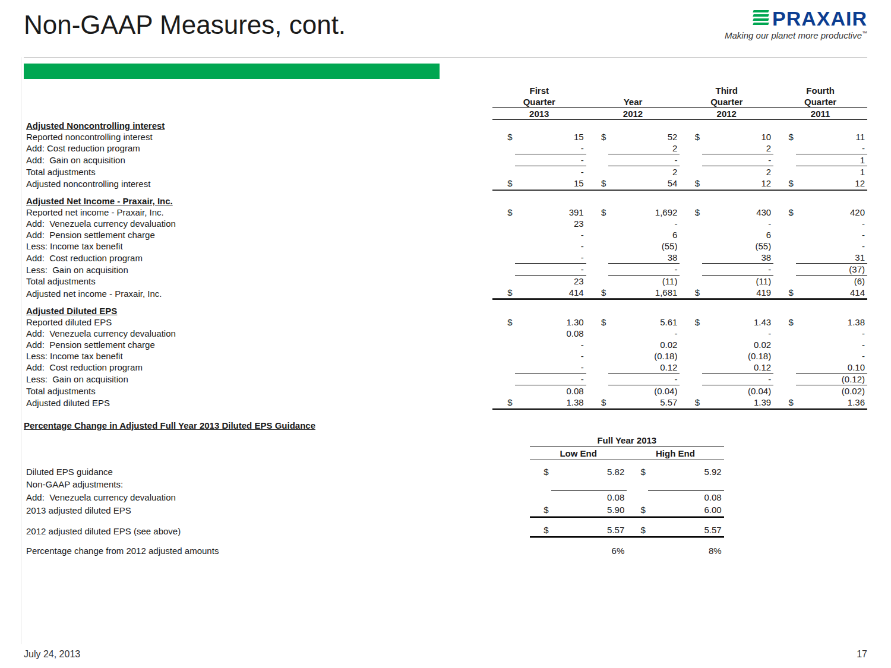Non-GAAP Measures, cont.
PRAXAIR
Making our planet more productive™
| | First | | Third | Fourth |
| --- | --- | --- | --- | --- |
| | Quarter | Year | Quarter | Quarter |
| | 2013 | 2012 | 2012 | 2011 |
| Adjusted Noncontrolling interest | |
| Reported noncontrolling interest | $ | 15 | $ | 52 | $ | 10 | $ | 11 |
| Add: Cost reduction program | | - | | 2 | | 2 | | - |
| Add: Gain on acquisition | | - | | - | | - | | 1 |
| Total adjustments | | - | | 2 | | 2 | | 1 |
| Adjusted noncontrolling interest | $ | 15 | $ | 54 | $ | 12 | $ | 12 |
| Adjusted Net Income - Praxair, Inc. | |
| Reported net income - Praxair, Inc. | $ | 391 | $ | 1,692 | $ | 430 | $ | 420 |
| Add: Venezuela currency devaluation | | 23 | | - | | - | | - |
| Add: Pension settlement charge | | - | | 6 | | 6 | | - |
| Less: Income tax benefit | | - | | (55) | | (55) | | - |
| Add: Cost reduction program | | - | | 38 | | 38 | | 31 |
| Less: Gain on acquisition | | - | | - | | - | | (37) |
| Total adjustments | | 23 | | (11) | | (11) | | (6) |
| Adjusted net income - Praxair, Inc. | $ | 414 | $ | 1,681 | $ | 419 | $ | 414 |
| Adjusted Diluted EPS | |
| Reported diluted EPS | $ | 1.30 | $ | 5.61 | $ | 1.43 | $ | 1.38 |
| Add: Venezuela currency devaluation | | 0.08 | | - | | - | | - |
| Add: Pension settlement charge | | - | | 0.02 | | 0.02 | | - |
| Less: Income tax benefit | | - | | (0.18) | | (0.18) | | - |
| Add: Cost reduction program | | - | | 0.12 | | 0.12 | | 0.10 |
| Less: Gain on acquisition | | - | | - | | - | | (0.12) |
| Total adjustments | | 0.08 | | (0.04) | | (0.04) | | (0.02) |
| Adjusted diluted EPS | $ | 1.38 | $ | 5.57 | $ | 1.39 | $ | 1.36 |
Percentage Change in Adjusted Full Year 2013 Diluted EPS Guidance
| | Full Year 2013 | |
| --- | --- | --- |
| | Low End | High End | |
| Diluted EPS guidance | $ | 5.82 | $ | 5.92 | |
| Non-GAAP adjustments: | | | | | |
| Add: Venezuela currency devaluation | | 0.08 | | 0.08 | |
| 2013 adjusted diluted EPS | $ | 5.90 | $ | 6.00 | |
| 2012 adjusted diluted EPS (see above) | $ | 5.57 | $ | 5.57 | |
| Percentage change from 2012 adjusted amounts | | 6% | | 8% | |
July 24, 2013 17